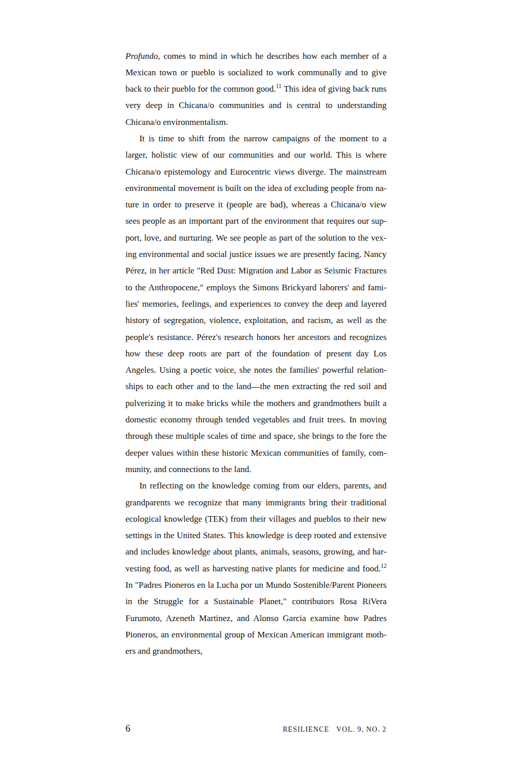Profundo, comes to mind in which he describes how each member of a Mexican town or pueblo is socialized to work communally and to give back to their pueblo for the common good.11 This idea of giving back runs very deep in Chicana/o communities and is central to understanding Chicana/o environmentalism.
It is time to shift from the narrow campaigns of the moment to a larger, holistic view of our communities and our world. This is where Chicana/o epistemology and Eurocentric views diverge. The mainstream environmental movement is built on the idea of excluding people from nature in order to preserve it (people are bad), whereas a Chicana/o view sees people as an important part of the environment that requires our support, love, and nurturing. We see people as part of the solution to the vexing environmental and social justice issues we are presently facing. Nancy Pérez, in her article "Red Dust: Migration and Labor as Seismic Fractures to the Anthropocene," employs the Simons Brickyard laborers' and families' memories, feelings, and experiences to convey the deep and layered history of segregation, violence, exploitation, and racism, as well as the people's resistance. Pérez's research honors her ancestors and recognizes how these deep roots are part of the foundation of present day Los Angeles. Using a poetic voice, she notes the families' powerful relationships to each other and to the land—the men extracting the red soil and pulverizing it to make bricks while the mothers and grandmothers built a domestic economy through tended vegetables and fruit trees. In moving through these multiple scales of time and space, she brings to the fore the deeper values within these historic Mexican communities of family, community, and connections to the land.
In reflecting on the knowledge coming from our elders, parents, and grandparents we recognize that many immigrants bring their traditional ecological knowledge (TEK) from their villages and pueblos to their new settings in the United States. This knowledge is deep rooted and extensive and includes knowledge about plants, animals, seasons, growing, and harvesting food, as well as harvesting native plants for medicine and food.12 In "Padres Pioneros en la Lucha por un Mundo Sostenible/Parent Pioneers in the Struggle for a Sustainable Planet," contributors Rosa RiVera Furumoto, Azeneth Martinez, and Alonso Garcia examine how Padres Pioneros, an environmental group of Mexican American immigrant mothers and grandmothers,
6 Resilience vol. 9, no. 2